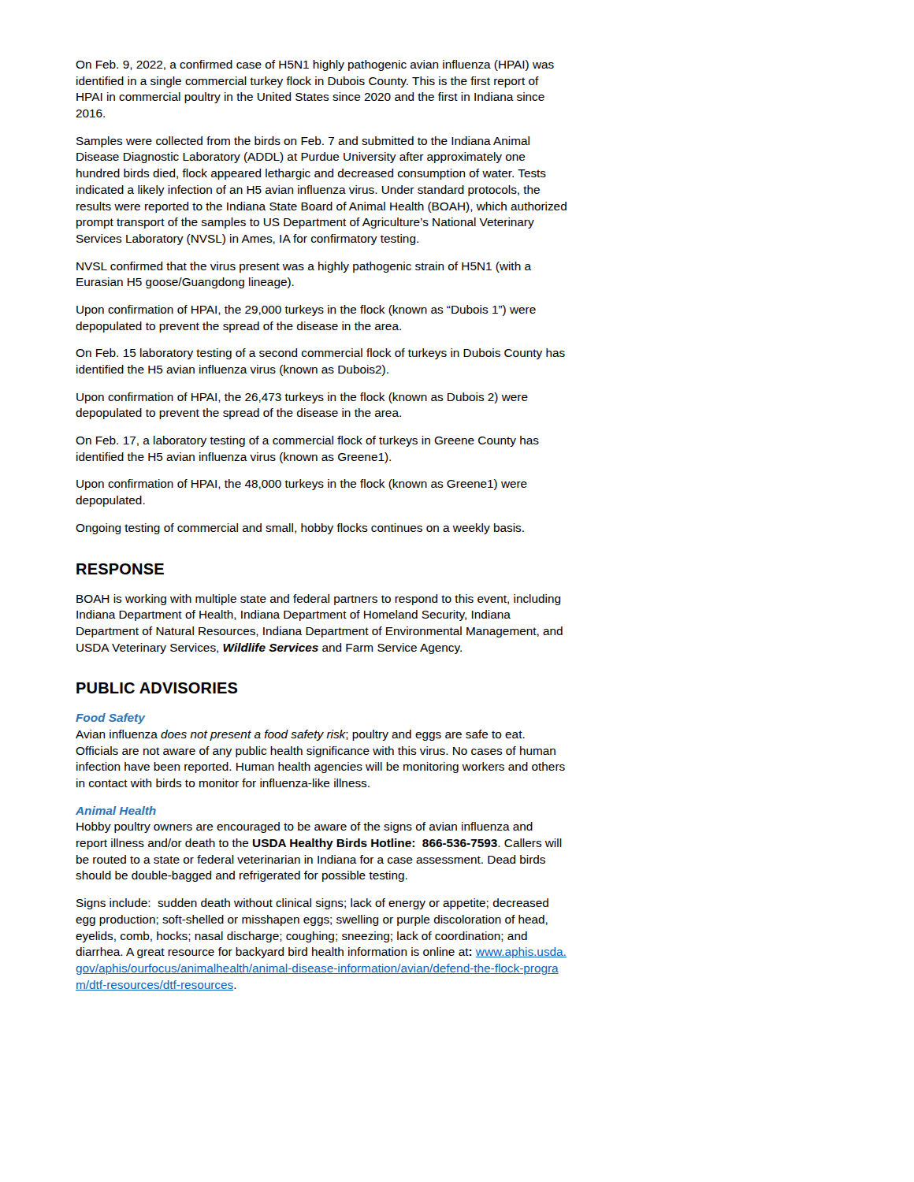On Feb. 9, 2022, a confirmed case of H5N1 highly pathogenic avian influenza (HPAI) was identified in a single commercial turkey flock in Dubois County. This is the first report of HPAI in commercial poultry in the United States since 2020 and the first in Indiana since 2016.
Samples were collected from the birds on Feb. 7 and submitted to the Indiana Animal Disease Diagnostic Laboratory (ADDL) at Purdue University after approximately one hundred birds died, flock appeared lethargic and decreased consumption of water. Tests indicated a likely infection of an H5 avian influenza virus. Under standard protocols, the results were reported to the Indiana State Board of Animal Health (BOAH), which authorized prompt transport of the samples to US Department of Agriculture’s National Veterinary Services Laboratory (NVSL) in Ames, IA for confirmatory testing.
NVSL confirmed that the virus present was a highly pathogenic strain of H5N1 (with a Eurasian H5 goose/Guangdong lineage).
Upon confirmation of HPAI, the 29,000 turkeys in the flock (known as “Dubois 1”) were depopulated to prevent the spread of the disease in the area.
On Feb. 15 laboratory testing of a second commercial flock of turkeys in Dubois County has identified the H5 avian influenza virus (known as Dubois2).
Upon confirmation of HPAI, the 26,473 turkeys in the flock (known as Dubois 2) were depopulated to prevent the spread of the disease in the area.
On Feb. 17, a laboratory testing of a commercial flock of turkeys in Greene County has identified the H5 avian influenza virus (known as Greene1).
Upon confirmation of HPAI, the 48,000 turkeys in the flock (known as Greene1) were depopulated.
Ongoing testing of commercial and small, hobby flocks continues on a weekly basis.
RESPONSE
BOAH is working with multiple state and federal partners to respond to this event, including Indiana Department of Health, Indiana Department of Homeland Security, Indiana Department of Natural Resources, Indiana Department of Environmental Management, and USDA Veterinary Services, Wildlife Services and Farm Service Agency.
PUBLIC ADVISORIES
Food Safety
Avian influenza does not present a food safety risk; poultry and eggs are safe to eat. Officials are not aware of any public health significance with this virus. No cases of human infection have been reported. Human health agencies will be monitoring workers and others in contact with birds to monitor for influenza-like illness.
Animal Health
Hobby poultry owners are encouraged to be aware of the signs of avian influenza and report illness and/or death to the USDA Healthy Birds Hotline: 866-536-7593. Callers will be routed to a state or federal veterinarian in Indiana for a case assessment. Dead birds should be double-bagged and refrigerated for possible testing.
Signs include: sudden death without clinical signs; lack of energy or appetite; decreased egg production; soft-shelled or misshapen eggs; swelling or purple discoloration of head, eyelids, comb, hocks; nasal discharge; coughing; sneezing; lack of coordination; and diarrhea. A great resource for backyard bird health information is online at: www.aphis.usda.gov/aphis/ourfocus/animalhealth/animal-disease-information/avian/defend-the-flock-program/dtf-resources/dtf-resources.